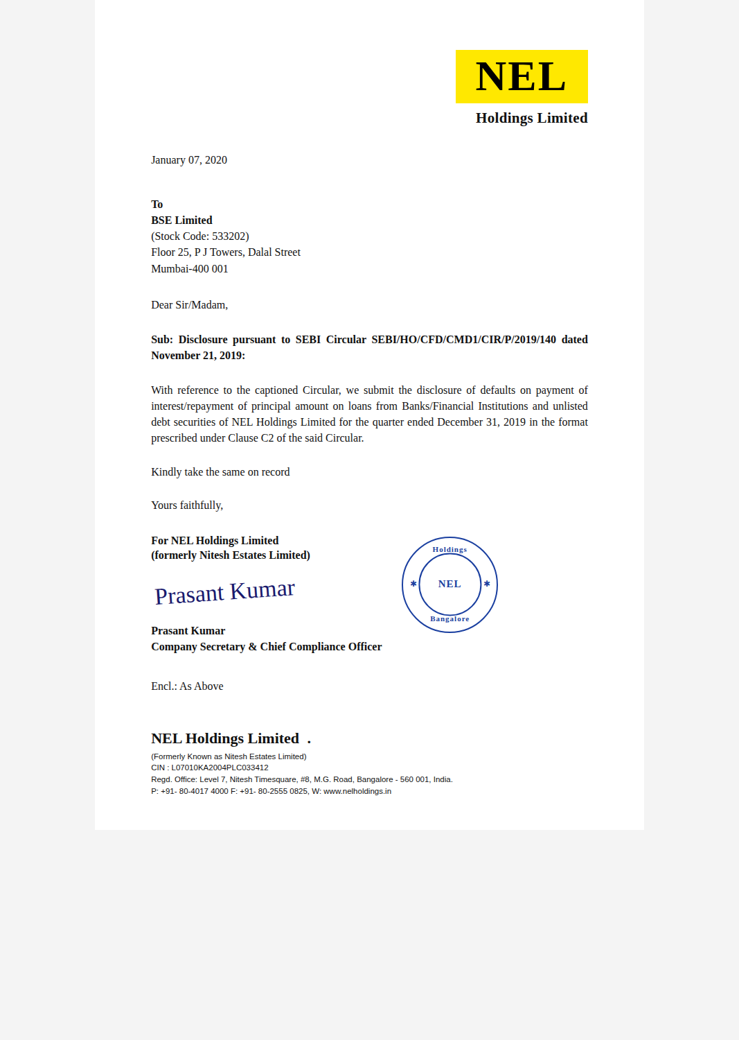NEL
Holdings Limited
January 07, 2020
To
BSE Limited
(Stock Code: 533202)
Floor 25, P J Towers, Dalal Street
Mumbai-400 001
Dear Sir/Madam,
Sub: Disclosure pursuant to SEBI Circular SEBI/HO/CFD/CMD1/CIR/P/2019/140 dated November 21, 2019:
With reference to the captioned Circular, we submit the disclosure of defaults on payment of interest/repayment of principal amount on loans from Banks/Financial Institutions and unlisted debt securities of NEL Holdings Limited for the quarter ended December 31, 2019 in the format prescribed under Clause C2 of the said Circular.
Kindly take the same on record
Yours faithfully,
For NEL Holdings Limited
(formerly Nitesh Estates Limited)
Prasant Kumar
Prasant Kumar
Company Secretary & Chief Compliance Officer
Holdings
✱
✱
NEL
Bangalore
Encl.: As Above
NEL Holdings Limited .
(Formerly Known as Nitesh Estates Limited)
CIN : L07010KA2004PLC033412
Regd. Office: Level 7, Nitesh Timesquare, #8, M.G. Road, Bangalore - 560 001, India.
P: +91- 80-4017 4000 F: +91- 80-2555 0825, W: www.nelholdings.in